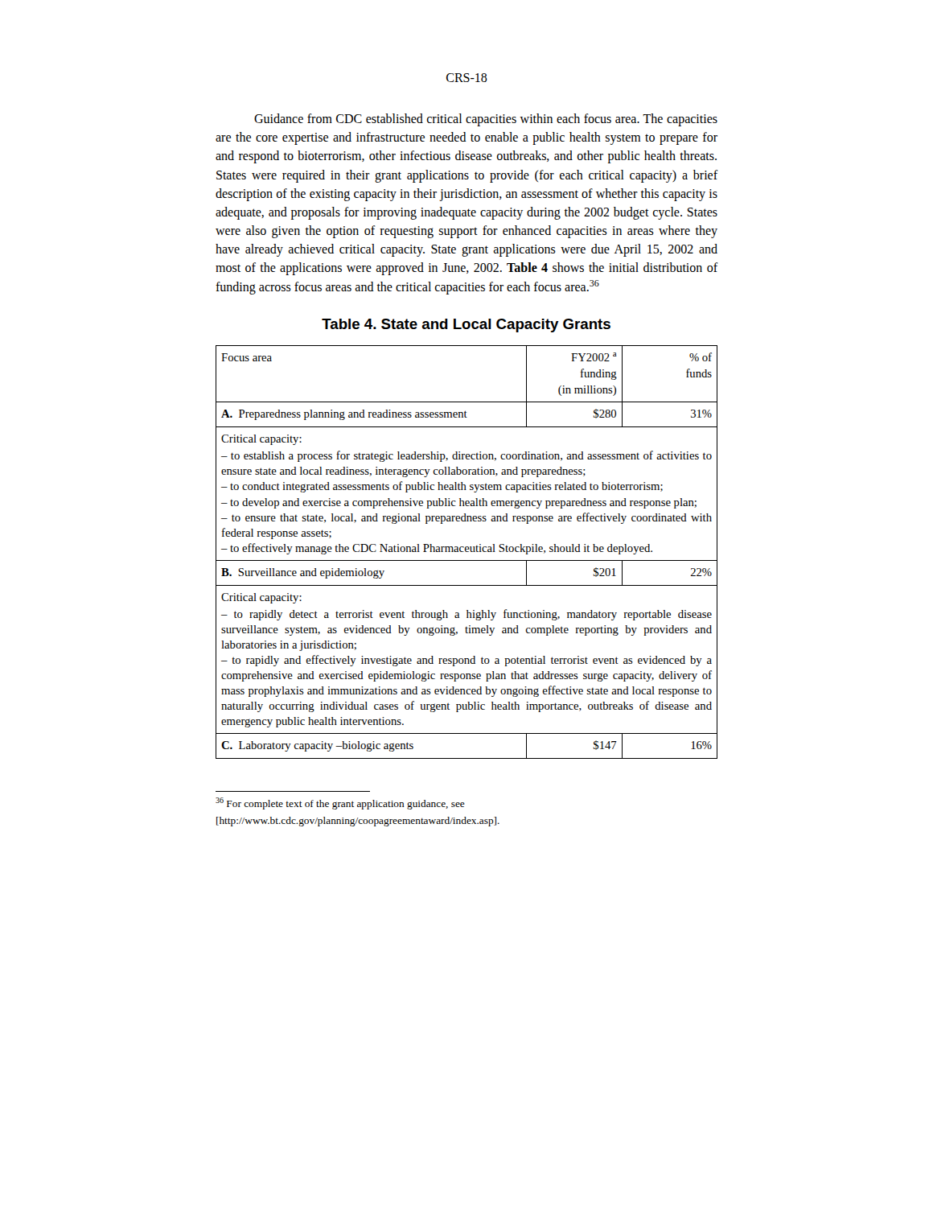CRS-18
Guidance from CDC established critical capacities within each focus area. The capacities are the core expertise and infrastructure needed to enable a public health system to prepare for and respond to bioterrorism, other infectious disease outbreaks, and other public health threats. States were required in their grant applications to provide (for each critical capacity) a brief description of the existing capacity in their jurisdiction, an assessment of whether this capacity is adequate, and proposals for improving inadequate capacity during the 2002 budget cycle. States were also given the option of requesting support for enhanced capacities in areas where they have already achieved critical capacity. State grant applications were due April 15, 2002 and most of the applications were approved in June, 2002. Table 4 shows the initial distribution of funding across focus areas and the critical capacities for each focus area.36
Table 4. State and Local Capacity Grants
| Focus area | FY2002 a funding (in millions) | % of funds |
| A. Preparedness planning and readiness assessment | $280 | 31% |
| Critical capacity: to establish a process for strategic leadership, direction, coordination, and assessment of activities to ensure state and local readiness, interagency collaboration, and preparedness; to conduct integrated assessments of public health system capacities related to bioterrorism; to develop and exercise a comprehensive public health emergency preparedness and response plan; to ensure that state, local, and regional preparedness and response are effectively coordinated with federal response assets; to effectively manage the CDC National Pharmaceutical Stockpile, should it be deployed. |
| B. Surveillance and epidemiology | $201 | 22% |
| Critical capacity: to rapidly detect a terrorist event through a highly functioning, mandatory reportable disease surveillance system, as evidenced by ongoing, timely and complete reporting by providers and laboratories in a jurisdiction; to rapidly and effectively investigate and respond to a potential terrorist event as evidenced by a comprehensive and exercised epidemiologic response plan that addresses surge capacity, delivery of mass prophylaxis and immunizations and as evidenced by ongoing effective state and local response to naturally occurring individual cases of urgent public health importance, outbreaks of disease and emergency public health interventions. |
| C. Laboratory capacity –biologic agents | $147 | 16% |
36 For complete text of the grant application guidance, see
[http://www.bt.cdc.gov/planning/coopagreementaward/index.asp].